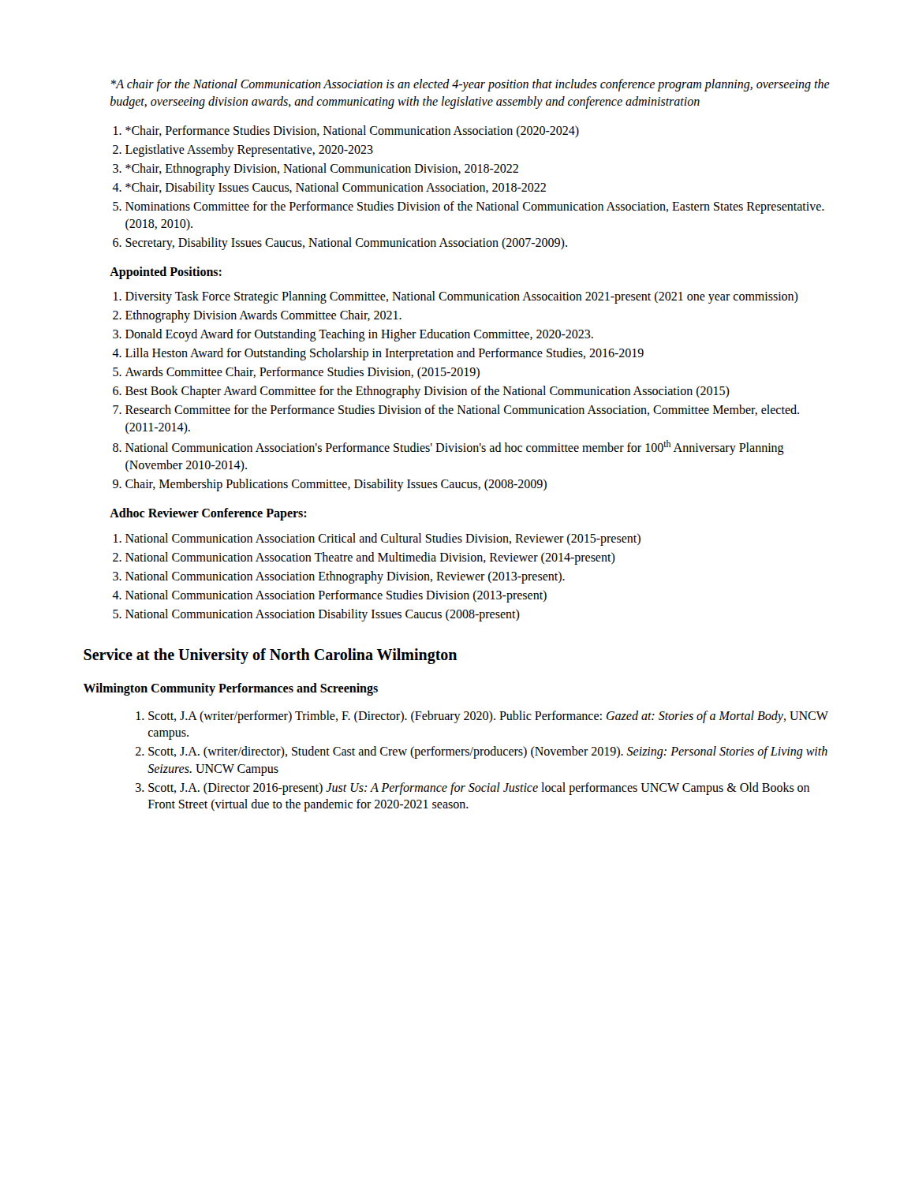*A chair for the National Communication Association is an elected 4-year position that includes conference program planning, overseeing the budget, overseeing division awards, and communicating with the legislative assembly and conference administration
*Chair, Performance Studies Division, National Communication Association (2020-2024)
Legistlative Assemby Representative, 2020-2023
*Chair, Ethnography Division, National Communication Division, 2018-2022
*Chair, Disability Issues Caucus, National Communication Association, 2018-2022
Nominations Committee for the Performance Studies Division of the National Communication Association, Eastern States Representative. (2018, 2010).
Secretary, Disability Issues Caucus, National Communication Association (2007-2009).
Appointed Positions:
Diversity Task Force Strategic Planning Committee, National Communication Assocaition 2021-present (2021 one year commission)
Ethnography Division Awards Committee Chair, 2021.
Donald Ecoyd Award for Outstanding Teaching in Higher Education Committee, 2020-2023.
Lilla Heston Award for Outstanding Scholarship in Interpretation and Performance Studies, 2016-2019
Awards Committee Chair, Performance Studies Division, (2015-2019)
Best Book Chapter Award Committee for the Ethnography Division of the National Communication Association (2015)
Research Committee for the Performance Studies Division of the National Communication Association, Committee Member, elected. (2011-2014).
National Communication Association's Performance Studies' Division's ad hoc committee member for 100th Anniversary Planning (November 2010-2014).
Chair, Membership Publications Committee, Disability Issues Caucus, (2008-2009)
Adhoc Reviewer Conference Papers:
National Communication Association Critical and Cultural Studies Division, Reviewer (2015-present)
National Communication Assocation Theatre and Multimedia Division, Reviewer (2014-present)
National Communication Association Ethnography Division, Reviewer (2013-present).
National Communication Association Performance Studies Division (2013-present)
National Communication Association Disability Issues Caucus (2008-present)
Service at the University of North Carolina Wilmington
Wilmington Community Performances and Screenings
Scott, J.A (writer/performer) Trimble, F. (Director). (February 2020). Public Performance: Gazed at: Stories of a Mortal Body, UNCW campus.
Scott, J.A. (writer/director), Student Cast and Crew (performers/producers) (November 2019). Seizing: Personal Stories of Living with Seizures. UNCW Campus
Scott, J.A. (Director 2016-present) Just Us: A Performance for Social Justice local performances UNCW Campus & Old Books on Front Street (virtual due to the pandemic for 2020-2021 season.